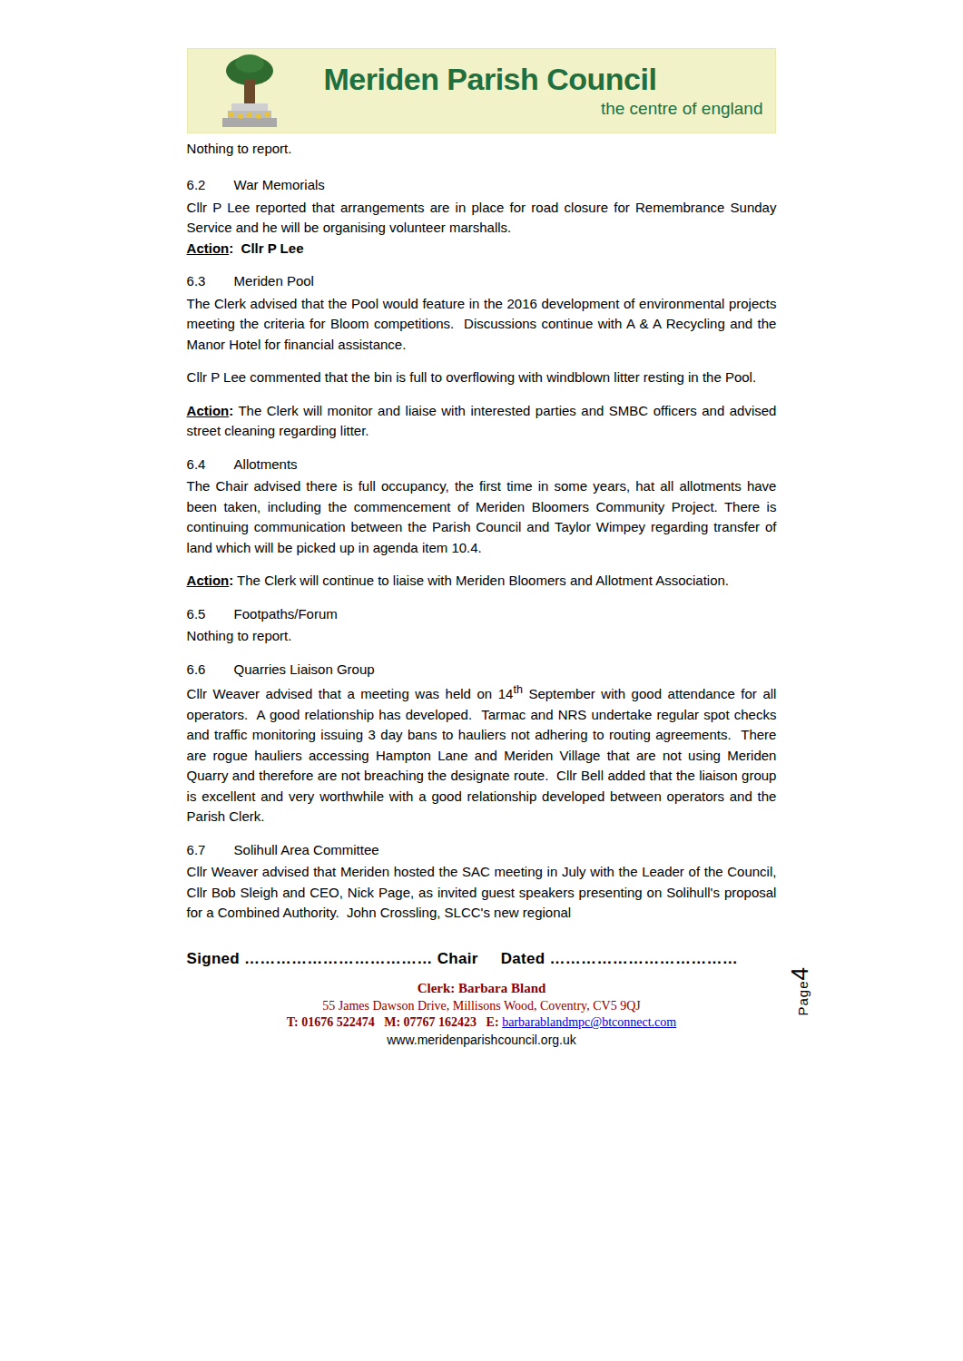Meriden Parish Council
the centre of england
Nothing to report.
6.2 War Memorials
Cllr P Lee reported that arrangements are in place for road closure for Remembrance Sunday Service and he will be organising volunteer marshalls.
Action: Cllr P Lee
6.3 Meriden Pool
The Clerk advised that the Pool would feature in the 2016 development of environmental projects meeting the criteria for Bloom competitions. Discussions continue with A & A Recycling and the Manor Hotel for financial assistance.
Cllr P Lee commented that the bin is full to overflowing with windblown litter resting in the Pool.
Action: The Clerk will monitor and liaise with interested parties and SMBC officers and advised street cleaning regarding litter.
6.4 Allotments
The Chair advised there is full occupancy, the first time in some years, hat all allotments have been taken, including the commencement of Meriden Bloomers Community Project. There is continuing communication between the Parish Council and Taylor Wimpey regarding transfer of land which will be picked up in agenda item 10.4.
Action: The Clerk will continue to liaise with Meriden Bloomers and Allotment Association.
6.5 Footpaths/Forum
Nothing to report.
6.6 Quarries Liaison Group
Cllr Weaver advised that a meeting was held on 14th September with good attendance for all operators. A good relationship has developed. Tarmac and NRS undertake regular spot checks and traffic monitoring issuing 3 day bans to hauliers not adhering to routing agreements. There are rogue hauliers accessing Hampton Lane and Meriden Village that are not using Meriden Quarry and therefore are not breaching the designate route. Cllr Bell added that the liaison group is excellent and very worthwhile with a good relationship developed between operators and the Parish Clerk.
6.7 Solihull Area Committee
Cllr Weaver advised that Meriden hosted the SAC meeting in July with the Leader of the Council, Cllr Bob Sleigh and CEO, Nick Page, as invited guest speakers presenting on Solihull's proposal for a Combined Authority. John Crossling, SLCC's new regional
Signed ……………………………… Chair Dated ………………………………
Clerk: Barbara Bland
55 James Dawson Drive, Millisons Wood, Coventry, CV5 9QJ
T: 01676 522474 M: 07767 162423 E: barbarablandmpc@btconnect.com
www.meridenparishcouncil.org.uk
Page4